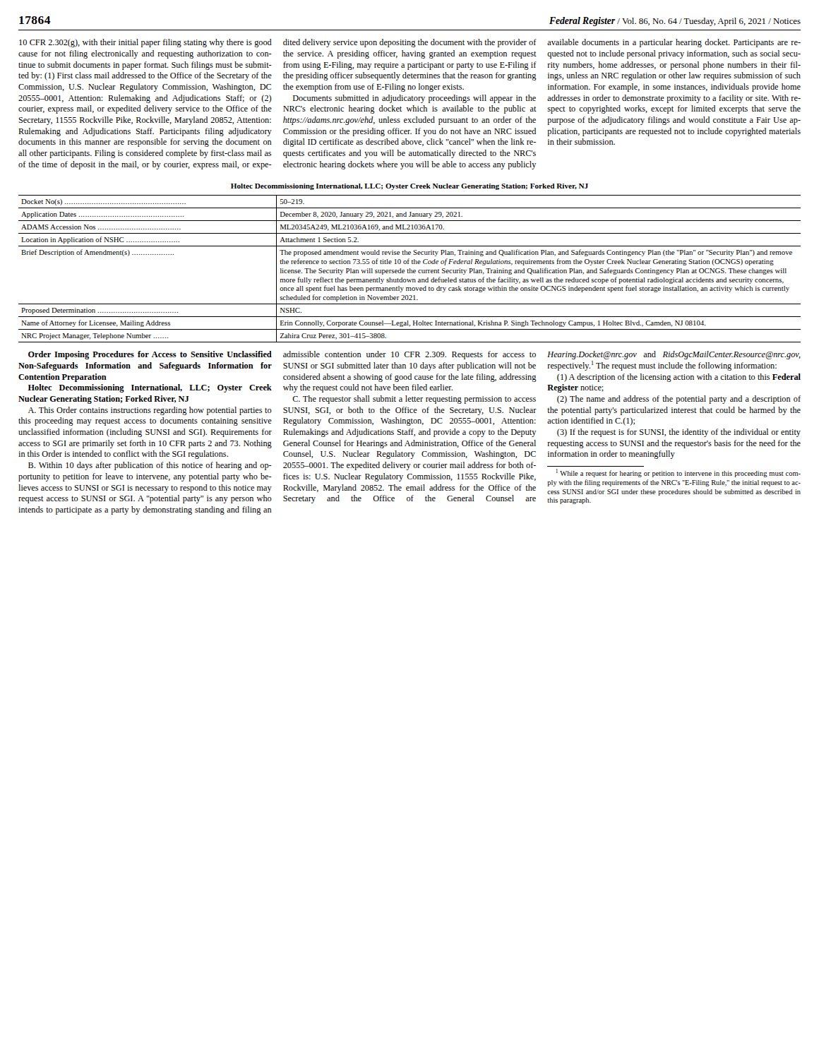17864
Federal Register / Vol. 86, No. 64 / Tuesday, April 6, 2021 / Notices
10 CFR 2.302(g), with their initial paper filing stating why there is good cause for not filing electronically and requesting authorization to continue to submit documents in paper format. Such filings must be submitted by: (1) First class mail addressed to the Office of the Secretary of the Commission, U.S. Nuclear Regulatory Commission, Washington, DC 20555–0001, Attention: Rulemaking and Adjudications Staff; or (2) courier, express mail, or expedited delivery service to the Office of the Secretary, 11555 Rockville Pike, Rockville, Maryland 20852, Attention: Rulemaking and Adjudications Staff. Participants filing adjudicatory documents in this manner are responsible for serving the document on all other participants. Filing is considered complete by first-class mail as of the time of deposit in the mail, or by courier, express mail, or expedited delivery service upon depositing the document with the provider of the service. A presiding officer, having granted an exemption request from using E-Filing, may require a participant or party to use E-Filing if the presiding officer subsequently determines that the reason for granting the exemption from use of E-Filing no longer exists.
Documents submitted in adjudicatory proceedings will appear in the NRC's electronic hearing docket which is available to the public at https://adams.nrc.gov/ehd, unless excluded pursuant to an order of the Commission or the presiding officer. If you do not have an NRC issued digital ID certificate as described above, click ''cancel'' when the link requests certificates and you will be automatically directed to the NRC's electronic hearing dockets where you will be able to access any publicly available documents in a particular hearing docket. Participants are requested not to include personal privacy information, such as social security numbers, home addresses, or personal phone numbers in their filings, unless an NRC regulation or other law requires submission of such information. For example, in some instances, individuals provide home addresses in order to demonstrate proximity to a facility or site. With respect to copyrighted works, except for limited excerpts that serve the purpose of the adjudicatory filings and would constitute a Fair Use application, participants are requested not to include copyrighted materials in their submission.
Holtec Decommissioning International, LLC; Oyster Creek Nuclear Generating Station; Forked River, NJ
| Docket No(s) ...................................................... | 50–219. |
| Application Dates ............................................... | December 8, 2020, January 29, 2021, and January 29, 2021. |
| ADAMS Accession Nos ..................................... | ML20345A249, ML21036A169, and ML21036A170. |
| Location in Application of NSHC ........................ | Attachment 1 Section 5.2. |
| Brief Description of Amendment(s) ................... | The proposed amendment would revise the Security Plan, Training and Qualification Plan, and Safeguards Contingency Plan (the ''Plan'' or ''Security Plan'') and remove the reference to section 73.55 of title 10 of the Code of Federal Regulations, requirements from the Oyster Creek Nuclear Generating Station (OCNGS) operating license. The Security Plan will supersede the current Security Plan, Training and Qualification Plan, and Safeguards Contingency Plan at OCNGS. These changes will more fully reflect the permanently shutdown and defueled status of the facility, as well as the reduced scope of potential radiological accidents and security concerns, once all spent fuel has been permanently moved to dry cask storage within the onsite OCNGS independent spent fuel storage installation, an activity which is currently scheduled for completion in November 2021. |
| Proposed Determination .................................... | NSHC. |
| Name of Attorney for Licensee, Mailing Address | Erin Connolly, Corporate Counsel—Legal, Holtec International, Krishna P. Singh Technology Campus, 1 Holtec Blvd., Camden, NJ 08104. |
| NRC Project Manager, Telephone Number ....... | Zahira Cruz Perez, 301–415–3808. |
Order Imposing Procedures for Access to Sensitive Unclassified Non-Safeguards Information and Safeguards Information for Contention Preparation
Holtec Decommissioning International, LLC; Oyster Creek Nuclear Generating Station; Forked River, NJ
A. This Order contains instructions regarding how potential parties to this proceeding may request access to documents containing sensitive unclassified information (including SUNSI and SGI). Requirements for access to SGI are primarily set forth in 10 CFR parts 2 and 73. Nothing in this Order is intended to conflict with the SGI regulations.
B. Within 10 days after publication of this notice of hearing and opportunity to petition for leave to intervene, any potential party who believes access to SUNSI or SGI is necessary to respond to this notice may request access to SUNSI or SGI. A ''potential party'' is any person who intends to participate as a party by demonstrating standing and filing an admissible contention under 10 CFR 2.309. Requests for access to SUNSI or SGI submitted later than 10 days after publication will not be considered absent a showing of good cause for the late filing, addressing why the request could not have been filed earlier.
C. The requestor shall submit a letter requesting permission to access SUNSI, SGI, or both to the Office of the Secretary, U.S. Nuclear Regulatory Commission, Washington, DC 20555–0001, Attention: Rulemakings and Adjudications Staff, and provide a copy to the Deputy General Counsel for Hearings and Administration, Office of the General Counsel, U.S. Nuclear Regulatory Commission, Washington, DC 20555–0001. The expedited delivery or courier mail address for both offices is: U.S. Nuclear Regulatory Commission, 11555 Rockville Pike, Rockville, Maryland 20852. The email address for the Office of the Secretary and the Office of the General Counsel are Hearing.Docket@nrc.gov and RidsOgcMailCenter.Resource@nrc.gov, respectively.1 The request must include the following information:
(1) A description of the licensing action with a citation to this Federal Register notice;
(2) The name and address of the potential party and a description of the potential party's particularized interest that could be harmed by the action identified in C.(1);
(3) If the request is for SUNSI, the identity of the individual or entity requesting access to SUNSI and the requestor's basis for the need for the information in order to meaningfully
1 While a request for hearing or petition to intervene in this proceeding must comply with the filing requirements of the NRC's ''E-Filing Rule,'' the initial request to access SUNSI and/or SGI under these procedures should be submitted as described in this paragraph.